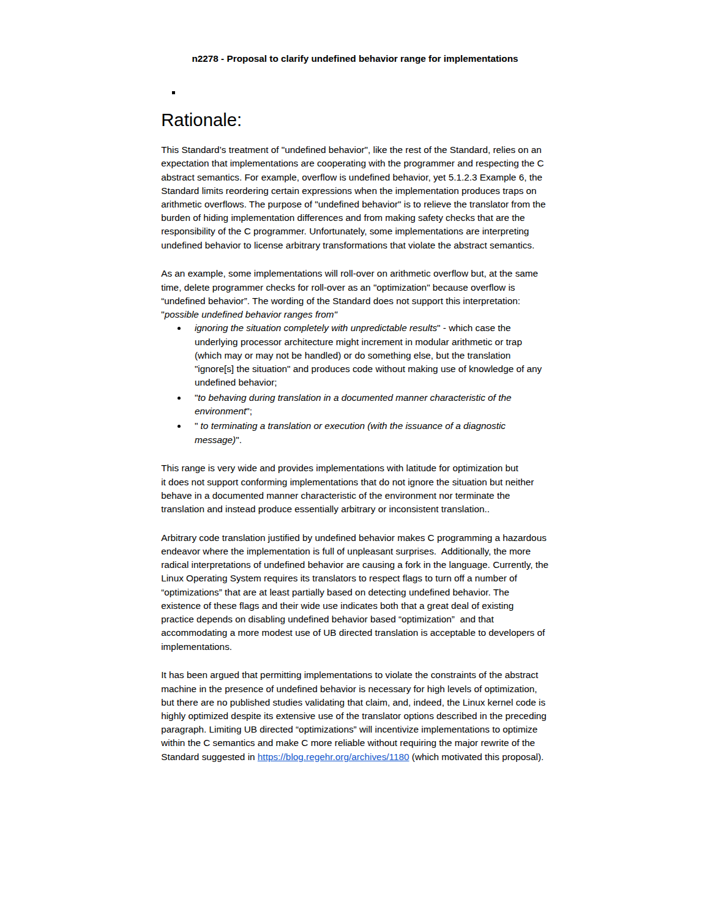n2278 - Proposal to clarify undefined behavior range for implementations
Rationale:
This Standard’s treatment of "undefined behavior", like the rest of the Standard, relies on an expectation that implementations are cooperating with the programmer and respecting the C abstract semantics. For example, overflow is undefined behavior, yet 5.1.2.3 Example 6, the Standard limits reordering certain expressions when the implementation produces traps on arithmetic overflows. The purpose of "undefined behavior" is to relieve the translator from the burden of hiding implementation differences and from making safety checks that are the responsibility of the C programmer. Unfortunately, some implementations are interpreting undefined behavior to license arbitrary transformations that violate the abstract semantics.
As an example, some implementations will roll-over on arithmetic overflow but, at the same time, delete programmer checks for roll-over as an "optimization" because overflow is “undefined behavior”. The wording of the Standard does not support this interpretation: "possible undefined behavior ranges from"
ignoring the situation completely with unpredictable results" - which case the underlying processor architecture might increment in modular arithmetic or trap (which may or may not be handled) or do something else, but the translation "ignore[s] the situation" and produces code without making use of knowledge of any undefined behavior;
"to behaving during translation in a documented manner characteristic of the environment";
" to terminating a translation or execution (with the issuance of a diagnostic message)".
This range is very wide and provides implementations with latitude for optimization but
it does not support conforming implementations that do not ignore the situation but neither behave in a documented manner characteristic of the environment nor terminate the translation and instead produce essentially arbitrary or inconsistent translation..
Arbitrary code translation justified by undefined behavior makes C programming a hazardous endeavor where the implementation is full of unpleasant surprises. Additionally, the more radical interpretations of undefined behavior are causing a fork in the language. Currently, the Linux Operating System requires its translators to respect flags to turn off a number of “optimizations” that are at least partially based on detecting undefined behavior. The existence of these flags and their wide use indicates both that a great deal of existing practice depends on disabling undefined behavior based “optimization” and that accommodating a more modest use of UB directed translation is acceptable to developers of implementations.
It has been argued that permitting implementations to violate the constraints of the abstract machine in the presence of undefined behavior is necessary for high levels of optimization, but there are no published studies validating that claim, and, indeed, the Linux kernel code is highly optimized despite its extensive use of the translator options described in the preceding paragraph. Limiting UB directed “optimizations” will incentivize implementations to optimize within the C semantics and make C more reliable without requiring the major rewrite of the Standard suggested in https://blog.regehr.org/archives/1180 (which motivated this proposal).